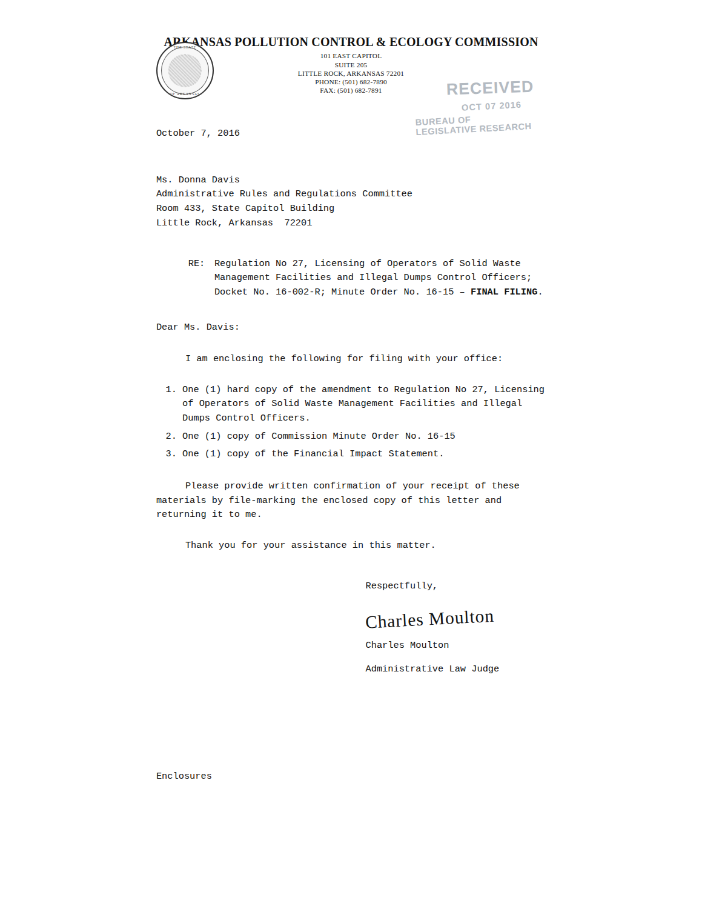THE STATE
OF ARKANSAS
ARKANSAS POLLUTION CONTROL & ECOLOGY COMMISSION
101 EAST CAPITOL
SUITE 205
LITTLE ROCK, ARKANSAS 72201
PHONE: (501) 682-7890
FAX: (501) 682-7891
RECEIVED
OCT 07 2016
BUREAU OF
LEGISLATIVE RESEARCH
October 7, 2016
Ms. Donna Davis
Administrative Rules and Regulations Committee
Room 433, State Capitol Building
Little Rock, Arkansas 72201
RE: Regulation No 27, Licensing of Operators of Solid Waste Management Facilities and Illegal Dumps Control Officers; Docket No. 16-002-R; Minute Order No. 16-15 – FINAL FILING.
Dear Ms. Davis:
I am enclosing the following for filing with your office:
One (1) hard copy of the amendment to Regulation No 27, Licensing of Operators of Solid Waste Management Facilities and Illegal Dumps Control Officers.
One (1) copy of Commission Minute Order No. 16-15
One (1) copy of the Financial Impact Statement.
Please provide written confirmation of your receipt of these materials by file-marking the enclosed copy of this letter and returning it to me.
Thank you for your assistance in this matter.
Respectfully,
Charles Moulton
Charles Moulton
Administrative Law Judge
Enclosures